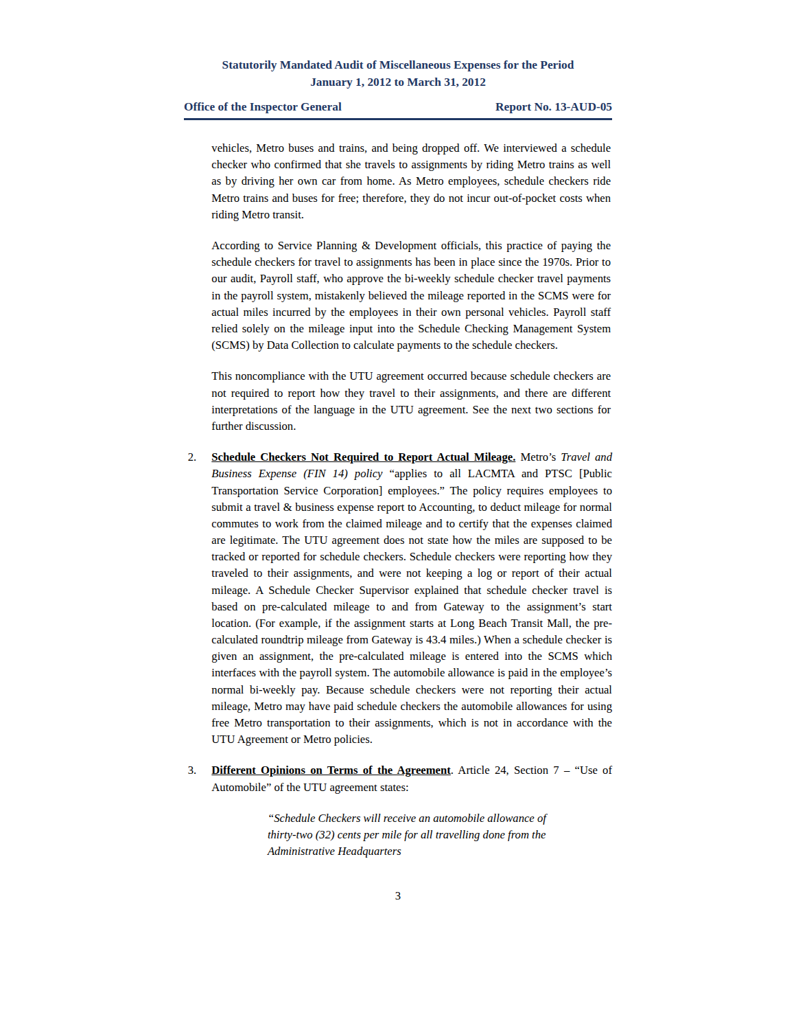Statutorily Mandated Audit of Miscellaneous Expenses for the Period
January 1, 2012 to March 31, 2012
Office of the Inspector General Report No. 13-AUD-05
vehicles, Metro buses and trains, and being dropped off. We interviewed a schedule checker who confirmed that she travels to assignments by riding Metro trains as well as by driving her own car from home. As Metro employees, schedule checkers ride Metro trains and buses for free; therefore, they do not incur out-of-pocket costs when riding Metro transit.
According to Service Planning & Development officials, this practice of paying the schedule checkers for travel to assignments has been in place since the 1970s. Prior to our audit, Payroll staff, who approve the bi-weekly schedule checker travel payments in the payroll system, mistakenly believed the mileage reported in the SCMS were for actual miles incurred by the employees in their own personal vehicles. Payroll staff relied solely on the mileage input into the Schedule Checking Management System (SCMS) by Data Collection to calculate payments to the schedule checkers.
This noncompliance with the UTU agreement occurred because schedule checkers are not required to report how they travel to their assignments, and there are different interpretations of the language in the UTU agreement. See the next two sections for further discussion.
2.
Schedule Checkers Not Required to Report Actual Mileage. Metro’s Travel and Business Expense (FIN 14) policy “applies to all LACMTA and PTSC [Public Transportation Service Corporation] employees.” The policy requires employees to submit a travel & business expense report to Accounting, to deduct mileage for normal commutes to work from the claimed mileage and to certify that the expenses claimed are legitimate. The UTU agreement does not state how the miles are supposed to be tracked or reported for schedule checkers. Schedule checkers were reporting how they traveled to their assignments, and were not keeping a log or report of their actual mileage. A Schedule Checker Supervisor explained that schedule checker travel is based on pre-calculated mileage to and from Gateway to the assignment’s start location. (For example, if the assignment starts at Long Beach Transit Mall, the pre-calculated roundtrip mileage from Gateway is 43.4 miles.) When a schedule checker is given an assignment, the pre-calculated mileage is entered into the SCMS which interfaces with the payroll system. The automobile allowance is paid in the employee’s normal bi-weekly pay. Because schedule checkers were not reporting their actual mileage, Metro may have paid schedule checkers the automobile allowances for using free Metro transportation to their assignments, which is not in accordance with the UTU Agreement or Metro policies.
3.
Different Opinions on Terms of the Agreement. Article 24, Section 7 – “Use of Automobile” of the UTU agreement states:
“Schedule Checkers will receive an automobile allowance of thirty-two (32) cents per mile for all travelling done from the Administrative Headquarters
3